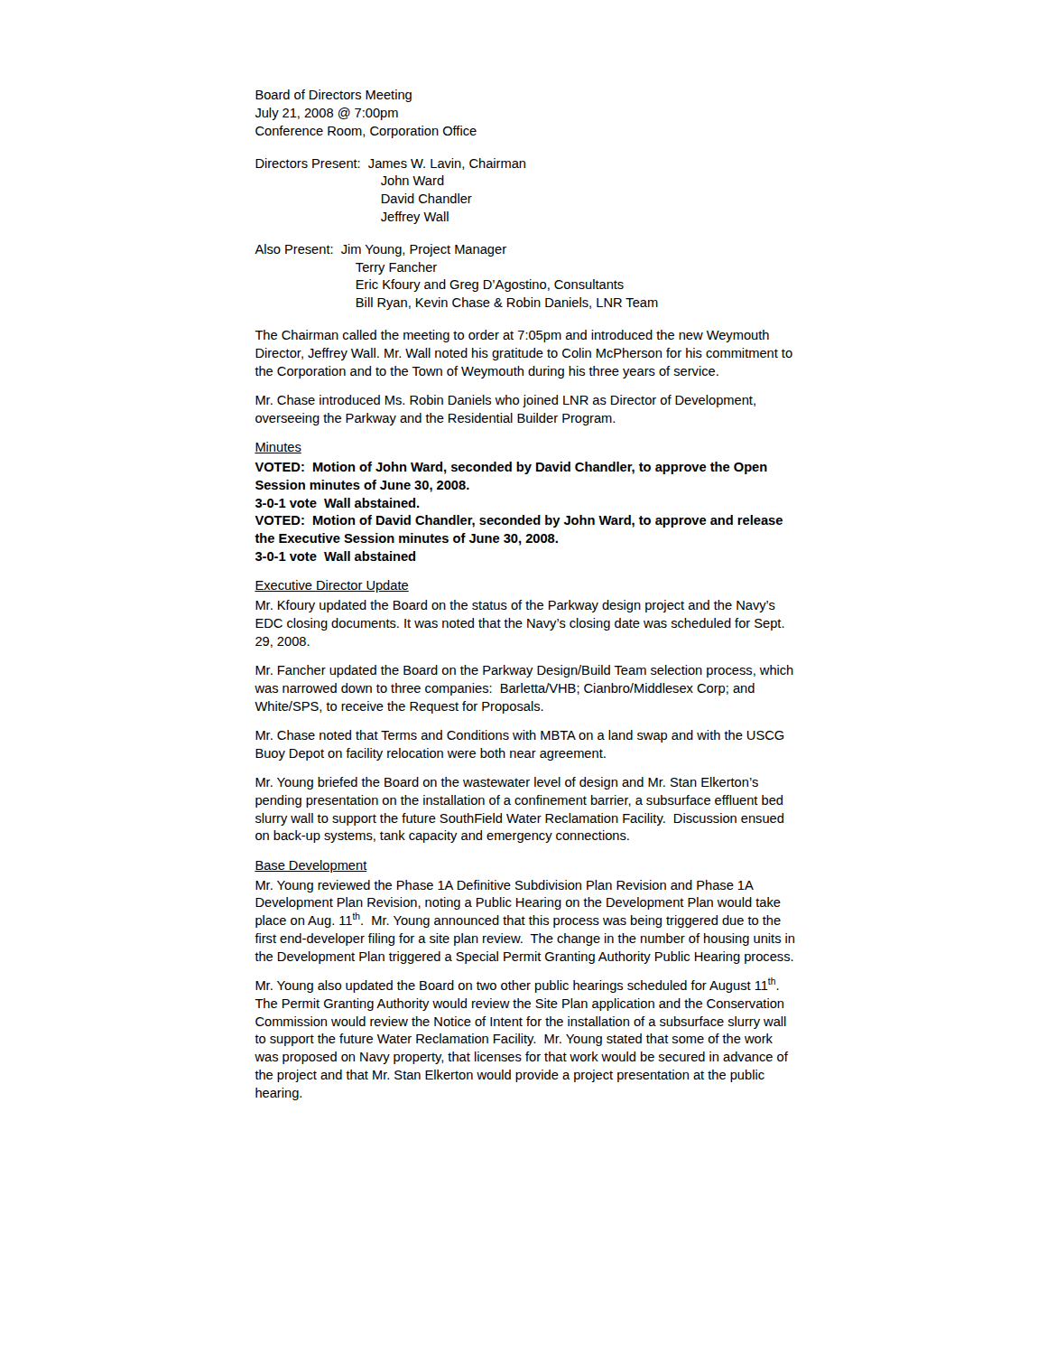Board of Directors Meeting
July 21, 2008 @ 7:00pm
Conference Room, Corporation Office
Directors Present: James W. Lavin, Chairman
John Ward
David Chandler
Jeffrey Wall
Also Present: Jim Young, Project Manager
Terry Fancher
Eric Kfoury and Greg D’Agostino, Consultants
Bill Ryan, Kevin Chase & Robin Daniels, LNR Team
The Chairman called the meeting to order at 7:05pm and introduced the new Weymouth Director, Jeffrey Wall. Mr. Wall noted his gratitude to Colin McPherson for his commitment to the Corporation and to the Town of Weymouth during his three years of service.
Mr. Chase introduced Ms. Robin Daniels who joined LNR as Director of Development, overseeing the Parkway and the Residential Builder Program.
Minutes
VOTED: Motion of John Ward, seconded by David Chandler, to approve the Open Session minutes of June 30, 2008.
3-0-1 vote Wall abstained.
VOTED: Motion of David Chandler, seconded by John Ward, to approve and release the Executive Session minutes of June 30, 2008.
3-0-1 vote Wall abstained
Executive Director Update
Mr. Kfoury updated the Board on the status of the Parkway design project and the Navy’s EDC closing documents. It was noted that the Navy’s closing date was scheduled for Sept. 29, 2008.
Mr. Fancher updated the Board on the Parkway Design/Build Team selection process, which was narrowed down to three companies: Barletta/VHB; Cianbro/Middlesex Corp; and White/SPS, to receive the Request for Proposals.
Mr. Chase noted that Terms and Conditions with MBTA on a land swap and with the USCG Buoy Depot on facility relocation were both near agreement.
Mr. Young briefed the Board on the wastewater level of design and Mr. Stan Elkerton’s pending presentation on the installation of a confinement barrier, a subsurface effluent bed slurry wall to support the future SouthField Water Reclamation Facility. Discussion ensued on back-up systems, tank capacity and emergency connections.
Base Development
Mr. Young reviewed the Phase 1A Definitive Subdivision Plan Revision and Phase 1A Development Plan Revision, noting a Public Hearing on the Development Plan would take place on Aug. 11th. Mr. Young announced that this process was being triggered due to the first end-developer filing for a site plan review. The change in the number of housing units in the Development Plan triggered a Special Permit Granting Authority Public Hearing process.
Mr. Young also updated the Board on two other public hearings scheduled for August 11th. The Permit Granting Authority would review the Site Plan application and the Conservation Commission would review the Notice of Intent for the installation of a subsurface slurry wall to support the future Water Reclamation Facility. Mr. Young stated that some of the work was proposed on Navy property, that licenses for that work would be secured in advance of the project and that Mr. Stan Elkerton would provide a project presentation at the public hearing.